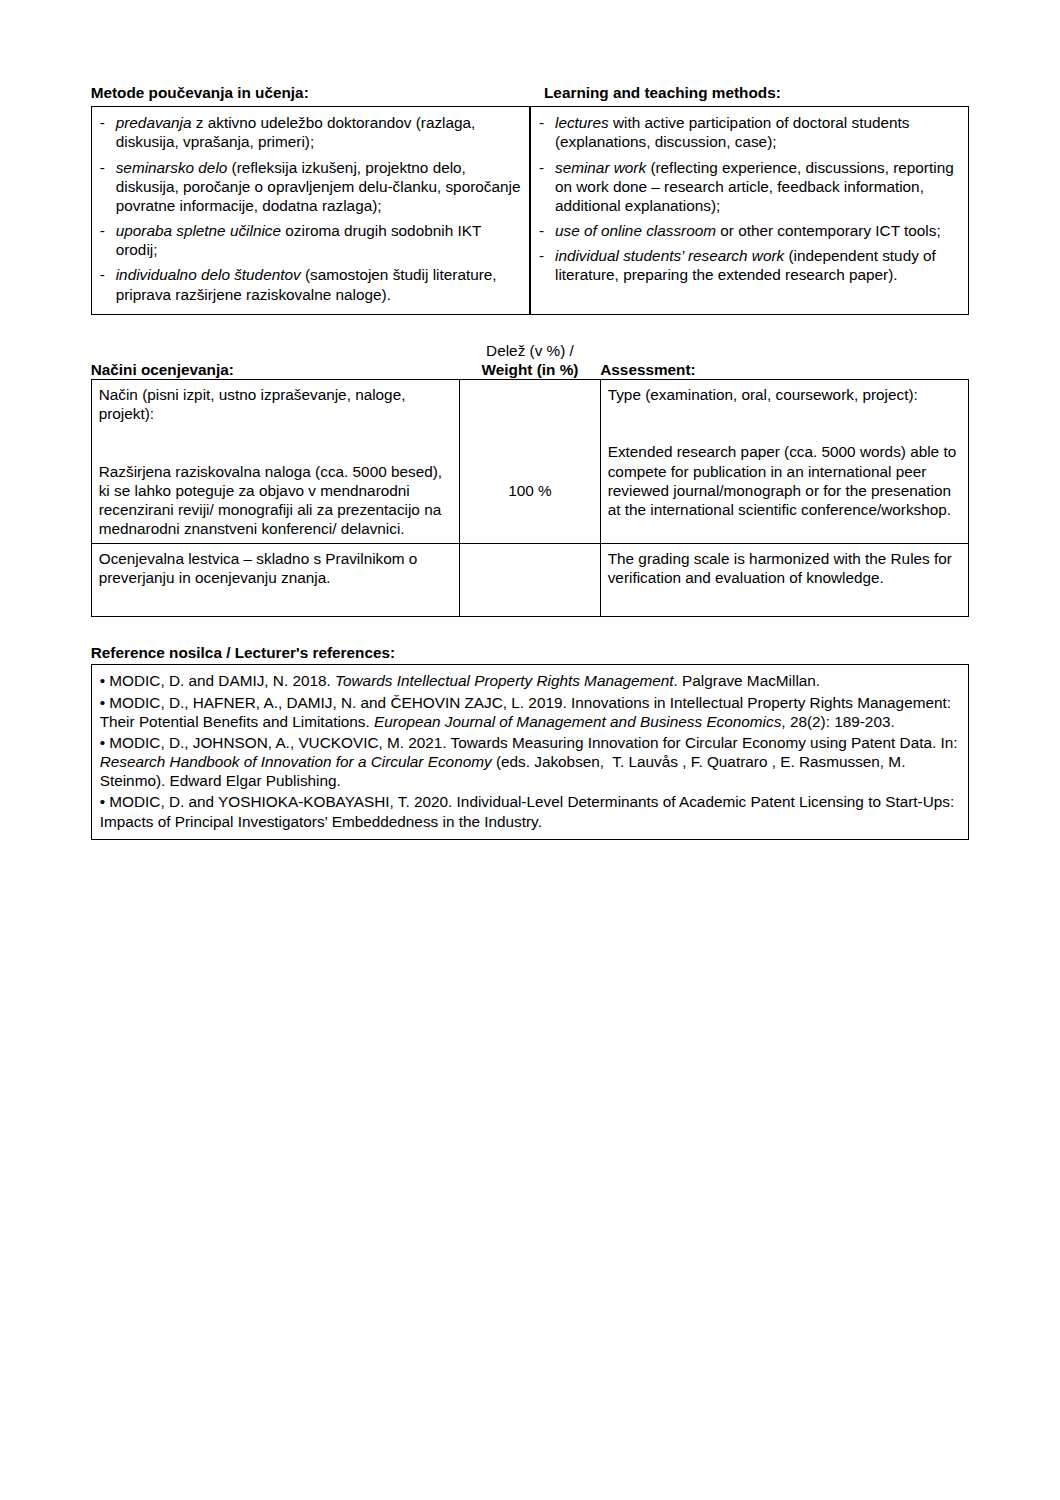| Metode poučevanja in učenja: | Learning and teaching methods: |
| predavanja z aktivno udeležbo doktorandov (razlaga, diskusija, vprašanja, primeri); seminarsko delo (refleksija izkušenj, projektno delo, diskusija, poročanje o opravljenjem delu-članku, sporočanje povratne informacije, dodatna razlaga); uporaba spletne učilnice oziroma drugih sodobnih IKT orodij; individualno delo študentov (samostojen študij literature, priprava razširjene raziskovalne naloge). | | lectures with active participation of doctoral students (explanations, discussion, case); seminar work (reflecting experience, discussions, reporting on work done – research article, feedback information, additional explanations); use of online classroom or other contemporary ICT tools; individual students’ research work (independent study of literature, preparing the extended research paper). |
| | Delež (v %) / | |
| Načini ocenjevanja: | Weight (in %) | Assessment: |
| Način (pisni izpit, ustno izpraševanje, naloge, projekt): Razširjena raziskovalna naloga (cca. 5000 besed), ki se lahko poteguje za objavo v mendnarodni recenzirani reviji/ monografiji ali za prezentacijo na mednarodni znanstveni konferenci/ delavnici. | 100 % | Type (examination, oral, coursework, project): Extended research paper (cca. 5000 words) able to compete for publication in an international peer reviewed journal/monograph or for the presenation at the international scientific conference/workshop. |
| Ocenjevalna lestvica – skladno s Pravilnikom o preverjanju in ocenjevanju znanja. | | The grading scale is harmonized with the Rules for verification and evaluation of knowledge. |
Reference nosilca / Lecturer's references:
• MODIC, D. and DAMIJ, N. 2018. Towards Intellectual Property Rights Management. Palgrave MacMillan.
• MODIC, D., HAFNER, A., DAMIJ, N. and ČEHOVIN ZAJC, L. 2019. Innovations in Intellectual Property Rights Management: Their Potential Benefits and Limitations. European Journal of Management and Business Economics, 28(2): 189-203.
• MODIC, D., JOHNSON, A., VUCKOVIC, M. 2021. Towards Measuring Innovation for Circular Economy using Patent Data. In: Research Handbook of Innovation for a Circular Economy (eds. Jakobsen, T. Lauvås , F. Quatraro , E. Rasmussen, M. Steinmo). Edward Elgar Publishing.
• MODIC, D. and YOSHIOKA-KOBAYASHI, T. 2020. Individual-Level Determinants of Academic Patent Licensing to Start-Ups: Impacts of Principal Investigators’ Embeddedness in the Industry.